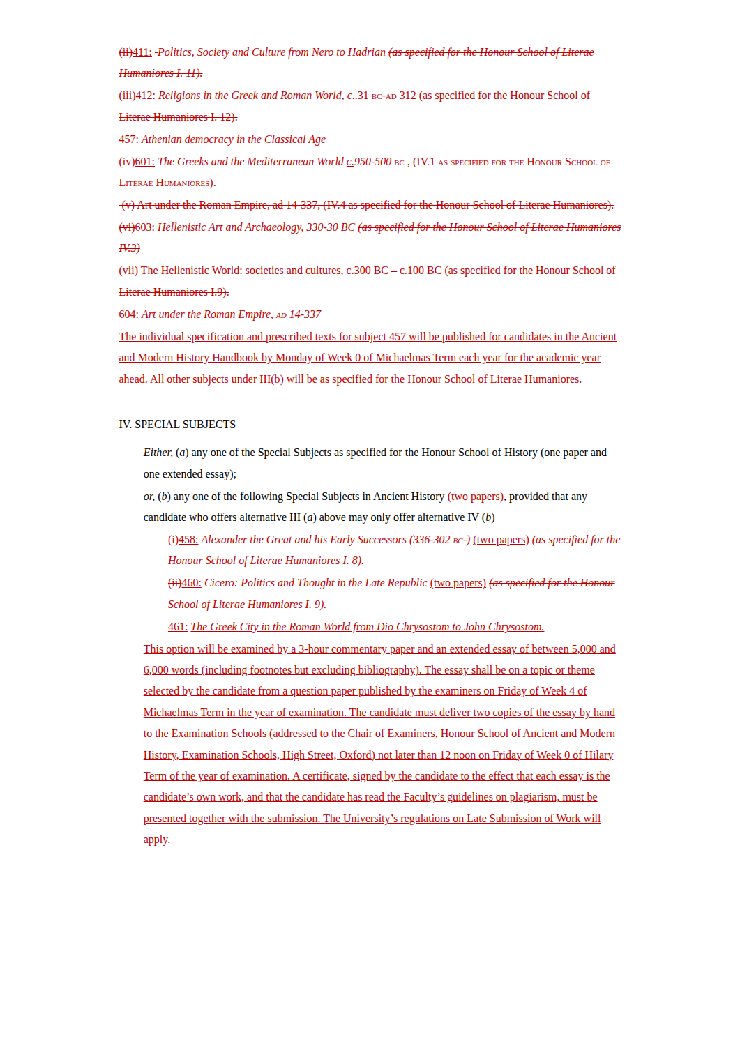(ii) 411: Politics, Society and Culture from Nero to Hadrian (as specified for the Honour School of Literae Humaniores I. 11).
(iii) 412: Religions in the Greek and Roman World, c..31 bc-ad 312 (as specified for the Honour School of Literae Humaniores I. 12).
457: Athenian democracy in the Classical Age
(iv) 601: The Greeks and the Mediterranean World c. 950-500 bc , (IV.1 as specified for the Honour School of Literae Humaniores).
(v) Art under the Roman Empire, ad 14-337, (IV.4 as specified for the Honour School of Literae Humaniores).
(vi) 603: Hellenistic Art and Archaeology, 330-30 BC (as specified for the Honour School of Literae Humaniores IV.3)
(vii) The Hellenistic World: societies and cultures, c.300 BC – c.100 BC (as specified for the Honour School of Literae Humaniores I.9).
604: Art under the Roman Empire, ad 14-337
The individual specification and prescribed texts for subject 457 will be published for candidates in the Ancient and Modern History Handbook by Monday of Week 0 of Michaelmas Term each year for the academic year ahead. All other subjects under III(b) will be as specified for the Honour School of Literae Humaniores.
IV. SPECIAL SUBJECTS
Either, (a) any one of the Special Subjects as specified for the Honour School of History (one paper and one extended essay);
or, (b) any one of the following Special Subjects in Ancient History (two papers), provided that any candidate who offers alternative III (a) above may only offer alternative IV (b)
(i) 458: Alexander the Great and his Early Successors (336-302 bc-) (two papers) (as specified for the Honour School of Literae Humaniores I. 8).
(ii) 460: Cicero: Politics and Thought in the Late Republic (two papers) (as specified for the Honour School of Literae Humaniores I. 9).
461: The Greek City in the Roman World from Dio Chrysostom to John Chrysostom.
This option will be examined by a 3-hour commentary paper and an extended essay of between 5,000 and 6,000 words (including footnotes but excluding bibliography). The essay shall be on a topic or theme selected by the candidate from a question paper published by the examiners on Friday of Week 4 of Michaelmas Term in the year of examination. The candidate must deliver two copies of the essay by hand to the Examination Schools (addressed to the Chair of Examiners, Honour School of Ancient and Modern History, Examination Schools, High Street, Oxford) not later than 12 noon on Friday of Week 0 of Hilary Term of the year of examination. A certificate, signed by the candidate to the effect that each essay is the candidate’s own work, and that the candidate has read the Faculty’s guidelines on plagiarism, must be presented together with the submission. The University’s regulations on Late Submission of Work will apply.